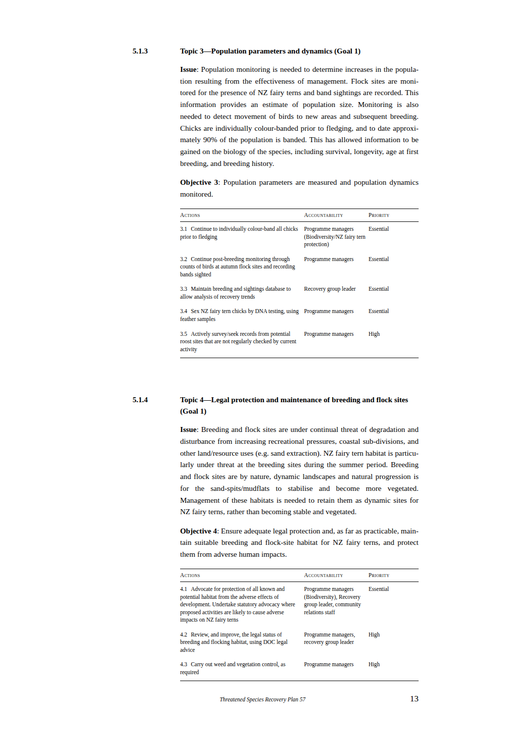5.1.3
Topic 3—Population parameters and dynamics (Goal 1)
Issue: Population monitoring is needed to determine increases in the population resulting from the effectiveness of management. Flock sites are monitored for the presence of NZ fairy terns and band sightings are recorded. This information provides an estimate of population size. Monitoring is also needed to detect movement of birds to new areas and subsequent breeding. Chicks are individually colour-banded prior to fledging, and to date approximately 90% of the population is banded. This has allowed information to be gained on the biology of the species, including survival, longevity, age at first breeding, and breeding history.
Objective 3: Population parameters are measured and population dynamics monitored.
| Actions | Accountability | Priority |
| --- | --- | --- |
| 3.1 Continue to individually colour-band all chicks prior to fledging | Programme managers (Biodiversity/NZ fairy tern protection) | Essential |
| 3.2 Continue post-breeding monitoring through counts of birds at autumn flock sites and recording bands sighted | Programme managers | Essential |
| 3.3 Maintain breeding and sightings database to allow analysis of recovery trends | Recovery group leader | Essential |
| 3.4 Sex NZ fairy tern chicks by DNA testing, using feather samples | Programme managers | Essential |
| 3.5 Actively survey/seek records from potential roost sites that are not regularly checked by current activity | Programme managers | High |
5.1.4
Topic 4—Legal protection and maintenance of breeding and flock sites (Goal 1)
Issue: Breeding and flock sites are under continual threat of degradation and disturbance from increasing recreational pressures, coastal sub-divisions, and other land/resource uses (e.g. sand extraction). NZ fairy tern habitat is particularly under threat at the breeding sites during the summer period. Breeding and flock sites are by nature, dynamic landscapes and natural progression is for the sand-spits/mudflats to stabilise and become more vegetated. Management of these habitats is needed to retain them as dynamic sites for NZ fairy terns, rather than becoming stable and vegetated.
Objective 4: Ensure adequate legal protection and, as far as practicable, maintain suitable breeding and flock-site habitat for NZ fairy terns, and protect them from adverse human impacts.
| Actions | Accountability | Priority |
| --- | --- | --- |
| 4.1 Advocate for protection of all known and potential habitat from the adverse effects of development. Undertake statutory advocacy where proposed activities are likely to cause adverse impacts on NZ fairy terns | Programme managers (Biodiversity), Recovery group leader, community relations staff | Essential |
| 4.2 Review, and improve, the legal status of breeding and flocking habitat, using DOC legal advice | Programme managers, recovery group leader | High |
| 4.3 Carry out weed and vegetation control, as required | Programme managers | High |
Threatened Species Recovery Plan 57
13